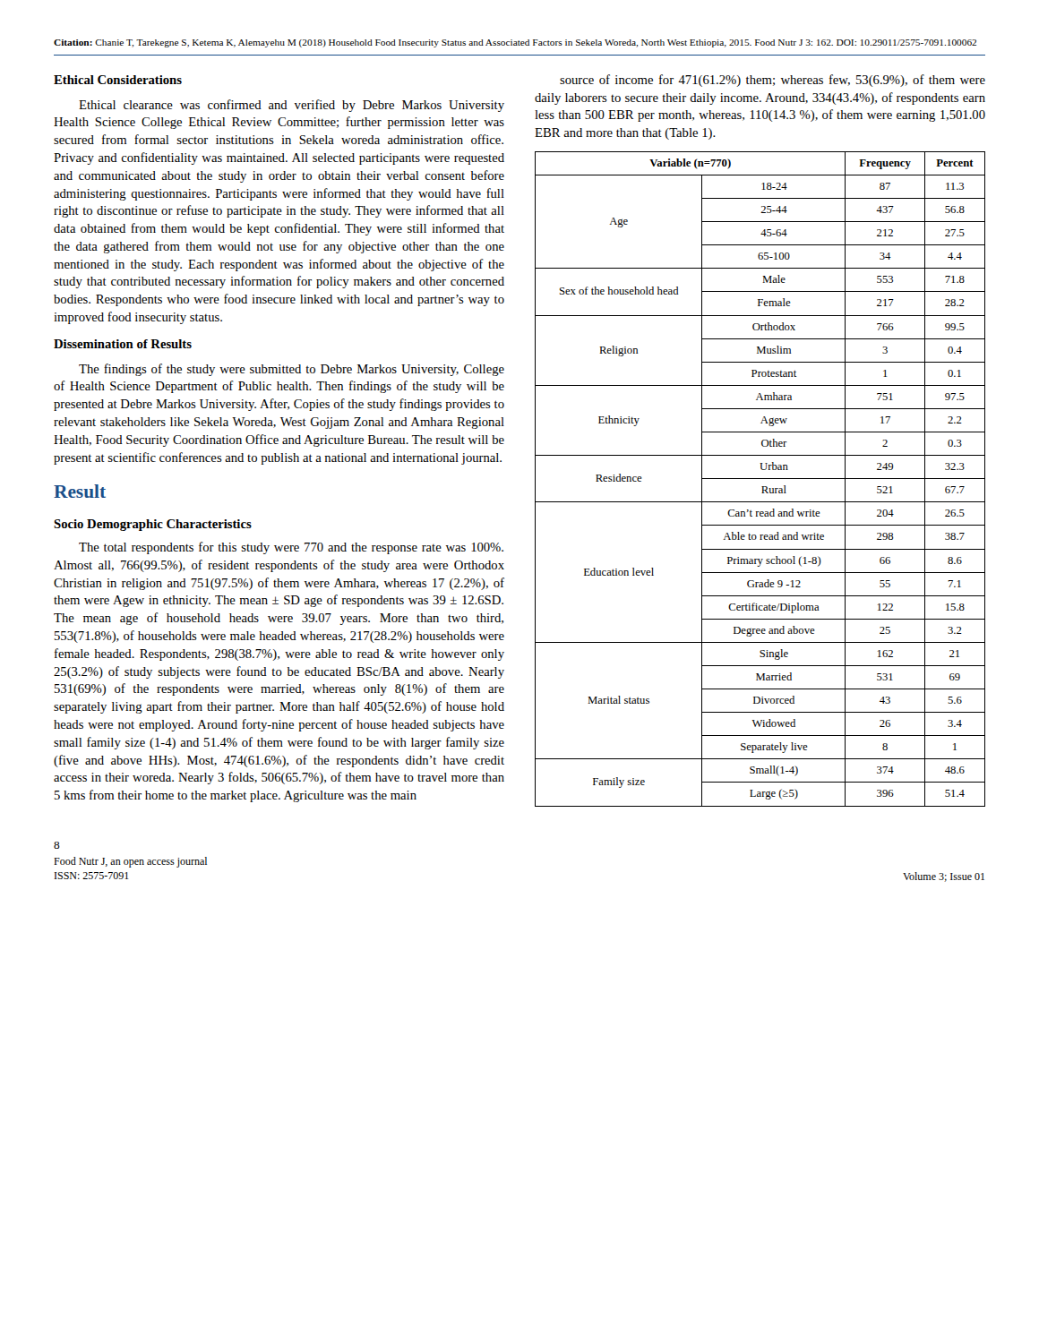Citation: Chanie T, Tarekegne S, Ketema K, Alemayehu M (2018) Household Food Insecurity Status and Associated Factors in Sekela Woreda, North West Ethiopia, 2015. Food Nutr J 3: 162. DOI: 10.29011/2575-7091.100062
Ethical Considerations
Ethical clearance was confirmed and verified by Debre Markos University Health Science College Ethical Review Committee; further permission letter was secured from formal sector institutions in Sekela woreda administration office. Privacy and confidentiality was maintained. All selected participants were requested and communicated about the study in order to obtain their verbal consent before administering questionnaires. Participants were informed that they would have full right to discontinue or refuse to participate in the study. They were informed that all data obtained from them would be kept confidential. They were still informed that the data gathered from them would not use for any objective other than the one mentioned in the study. Each respondent was informed about the objective of the study that contributed necessary information for policy makers and other concerned bodies. Respondents who were food insecure linked with local and partner’s way to improved food insecurity status.
Dissemination of Results
The findings of the study were submitted to Debre Markos University, College of Health Science Department of Public health. Then findings of the study will be presented at Debre Markos University. After, Copies of the study findings provides to relevant stakeholders like Sekela Woreda, West Gojjam Zonal and Amhara Regional Health, Food Security Coordination Office and Agriculture Bureau. The result will be present at scientific conferences and to publish at a national and international journal.
Result
Socio Demographic Characteristics
The total respondents for this study were 770 and the response rate was 100%. Almost all, 766(99.5%), of resident respondents of the study area were Orthodox Christian in religion and 751(97.5%) of them were Amhara, whereas 17 (2.2%), of them were Agew in ethnicity. The mean ± SD age of respondents was 39 ± 12.6SD. The mean age of household heads were 39.07 years. More than two third, 553(71.8%), of households were male headed whereas, 217(28.2%) households were female headed. Respondents, 298(38.7%), were able to read & write however only 25(3.2%) of study subjects were found to be educated BSc/BA and above. Nearly 531(69%) of the respondents were married, whereas only 8(1%) of them are separately living apart from their partner. More than half 405(52.6%) of house hold heads were not employed. Around forty-nine percent of house headed subjects have small family size (1-4) and 51.4% of them were found to be with larger family size (five and above HHs). Most, 474(61.6%), of the respondents didn’t have credit access in their woreda. Nearly 3 folds, 506(65.7%), of them have to travel more than 5 kms from their home to the market place. Agriculture was the main
source of income for 471(61.2%) them; whereas few, 53(6.9%), of them were daily laborers to secure their daily income. Around, 334(43.4%), of respondents earn less than 500 EBR per month, whereas, 110(14.3 %), of them were earning 1,501.00 EBR and more than that (Table 1).
| Variable (n=770) | Frequency | Percent |
| --- | --- | --- |
| Age | 18-24 | 87 | 11.3 |
| 25-44 | 437 | 56.8 |
| 45-64 | 212 | 27.5 |
| 65-100 | 34 | 4.4 |
| Sex of the household head | Male | 553 | 71.8 |
| Female | 217 | 28.2 |
| Religion | Orthodox | 766 | 99.5 |
| Muslim | 3 | 0.4 |
| Protestant | 1 | 0.1 |
| Ethnicity | Amhara | 751 | 97.5 |
| Agew | 17 | 2.2 |
| Other | 2 | 0.3 |
| Residence | Urban | 249 | 32.3 |
| Rural | 521 | 67.7 |
| Education level | Can’t read and write | 204 | 26.5 |
| Able to read and write | 298 | 38.7 |
| Primary school (1-8) | 66 | 8.6 |
| Grade 9 -12 | 55 | 7.1 |
| Certificate/Diploma | 122 | 15.8 |
| Degree and above | 25 | 3.2 |
| Marital status | Single | 162 | 21 |
| Married | 531 | 69 |
| Divorced | 43 | 5.6 |
| Widowed | 26 | 3.4 |
| Separately live | 8 | 1 |
| Family size | Small(1-4) | 374 | 48.6 |
| Large (≥5) | 396 | 51.4 |
8
Food Nutr J, an open access journal
ISSN: 2575-7091
Volume 3; Issue 01